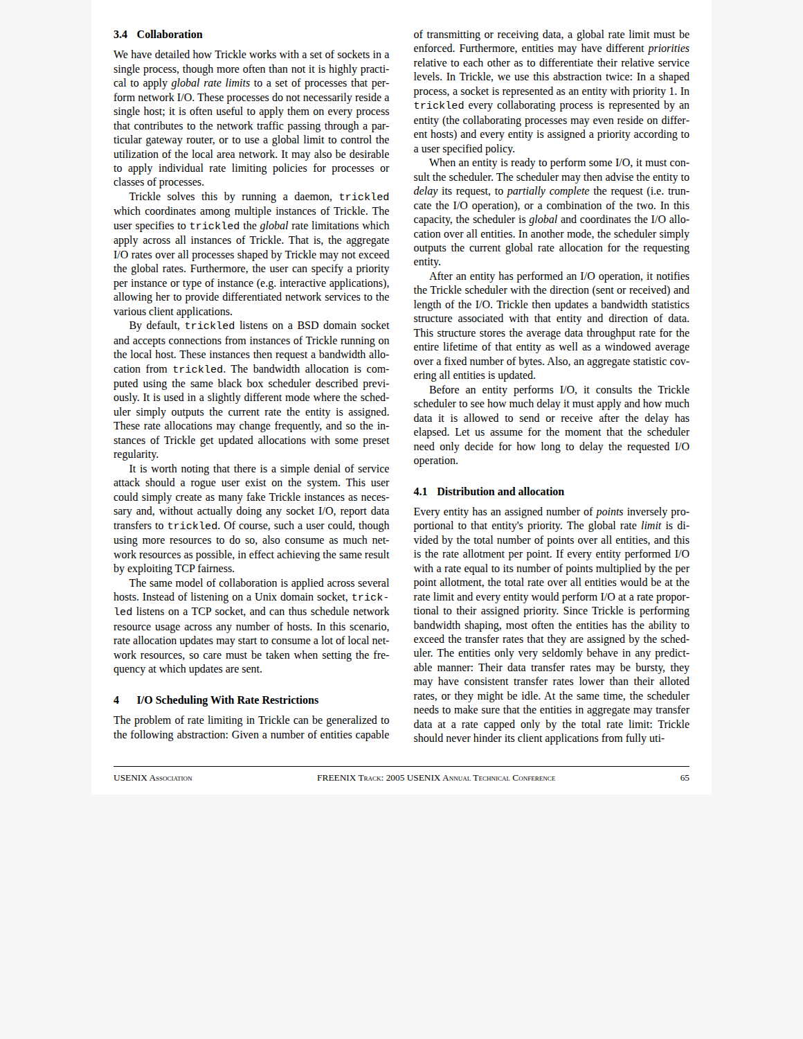3.4 Collaboration
We have detailed how Trickle works with a set of sockets in a single process, though more often than not it is highly practical to apply global rate limits to a set of processes that perform network I/O. These processes do not necessarily reside a single host; it is often useful to apply them on every process that contributes to the network traffic passing through a particular gateway router, or to use a global limit to control the utilization of the local area network. It may also be desirable to apply individual rate limiting policies for processes or classes of processes.
Trickle solves this by running a daemon, trickled which coordinates among multiple instances of Trickle. The user specifies to trickled the global rate limitations which apply across all instances of Trickle. That is, the aggregate I/O rates over all processes shaped by Trickle may not exceed the global rates. Furthermore, the user can specify a priority per instance or type of instance (e.g. interactive applications), allowing her to provide differentiated network services to the various client applications.
By default, trickled listens on a BSD domain socket and accepts connections from instances of Trickle running on the local host. These instances then request a bandwidth allocation from trickled. The bandwidth allocation is computed using the same black box scheduler described previously. It is used in a slightly different mode where the scheduler simply outputs the current rate the entity is assigned. These rate allocations may change frequently, and so the instances of Trickle get updated allocations with some preset regularity.
It is worth noting that there is a simple denial of service attack should a rogue user exist on the system. This user could simply create as many fake Trickle instances as necessary and, without actually doing any socket I/O, report data transfers to trickled. Of course, such a user could, though using more resources to do so, also consume as much network resources as possible, in effect achieving the same result by exploiting TCP fairness.
The same model of collaboration is applied across several hosts. Instead of listening on a Unix domain socket, trickled listens on a TCP socket, and can thus schedule network resource usage across any number of hosts. In this scenario, rate allocation updates may start to consume a lot of local network resources, so care must be taken when setting the frequency at which updates are sent.
4 I/O Scheduling With Rate Restrictions
The problem of rate limiting in Trickle can be generalized to the following abstraction: Given a number of entities capable of transmitting or receiving data, a global rate limit must be enforced. Furthermore, entities may have different priorities relative to each other as to differentiate their relative service levels. In Trickle, we use this abstraction twice: In a shaped process, a socket is represented as an entity with priority 1. In trickled every collaborating process is represented by an entity (the collaborating processes may even reside on different hosts) and every entity is assigned a priority according to a user specified policy.
When an entity is ready to perform some I/O, it must consult the scheduler. The scheduler may then advise the entity to delay its request, to partially complete the request (i.e. truncate the I/O operation), or a combination of the two. In this capacity, the scheduler is global and coordinates the I/O allocation over all entities. In another mode, the scheduler simply outputs the current global rate allocation for the requesting entity.
After an entity has performed an I/O operation, it notifies the Trickle scheduler with the direction (sent or received) and length of the I/O. Trickle then updates a bandwidth statistics structure associated with that entity and direction of data. This structure stores the average data throughput rate for the entire lifetime of that entity as well as a windowed average over a fixed number of bytes. Also, an aggregate statistic covering all entities is updated.
Before an entity performs I/O, it consults the Trickle scheduler to see how much delay it must apply and how much data it is allowed to send or receive after the delay has elapsed. Let us assume for the moment that the scheduler need only decide for how long to delay the requested I/O operation.
4.1 Distribution and allocation
Every entity has an assigned number of points inversely proportional to that entity's priority. The global rate limit is divided by the total number of points over all entities, and this is the rate allotment per point. If every entity performed I/O with a rate equal to its number of points multiplied by the per point allotment, the total rate over all entities would be at the rate limit and every entity would perform I/O at a rate proportional to their assigned priority. Since Trickle is performing bandwidth shaping, most often the entities has the ability to exceed the transfer rates that they are assigned by the scheduler. The entities only very seldomly behave in any predictable manner: Their data transfer rates may be bursty, they may have consistent transfer rates lower than their alloted rates, or they might be idle. At the same time, the scheduler needs to make sure that the entities in aggregate may transfer data at a rate capped only by the total rate limit: Trickle should never hinder its client applications from fully uti-
USENIX Association FREENIX Track: 2005 USENIX Annual Technical Conference 65